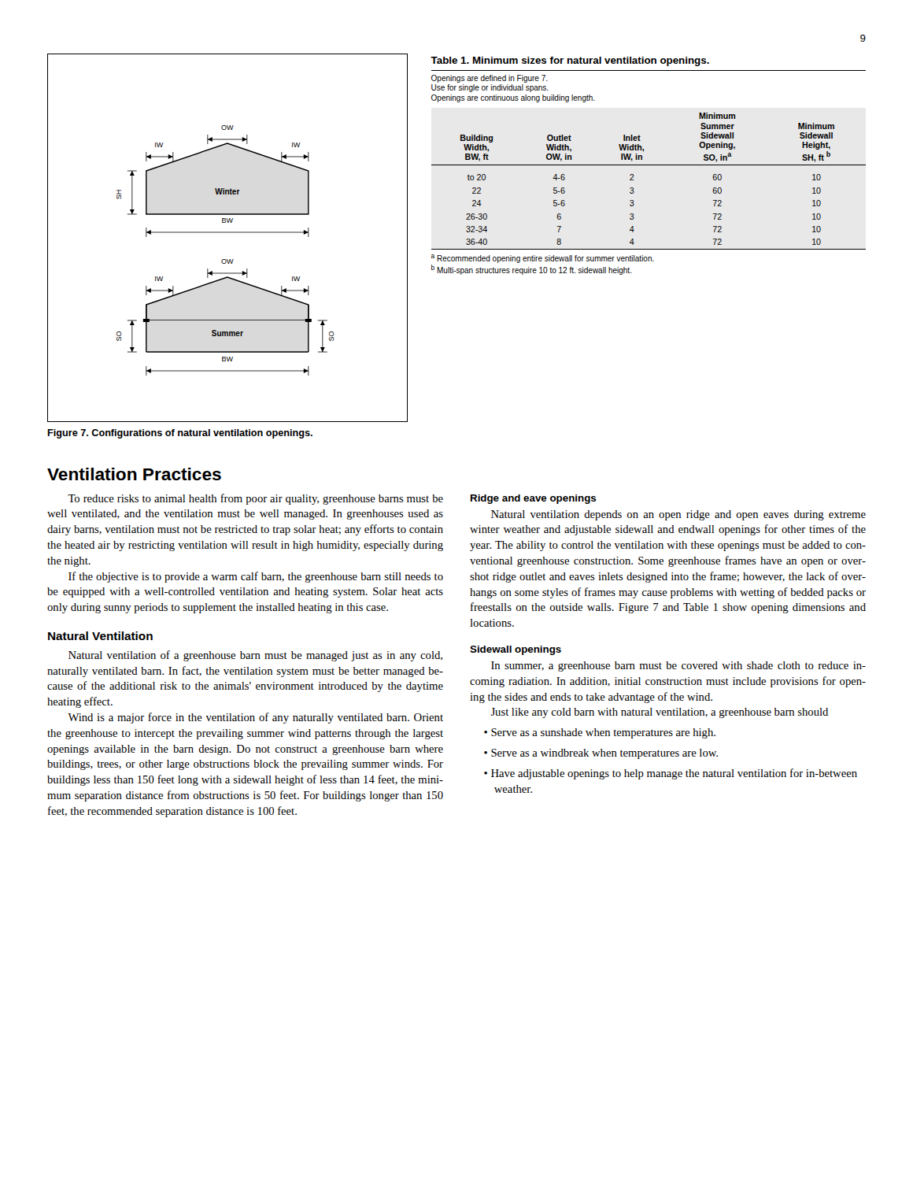9
OW IW IW Winter SH BW OW IW IW Summer SO SO BW
Figure 7. Configurations of natural ventilation openings.
Table 1. Minimum sizes for natural ventilation openings.
Openings are defined in Figure 7.
Use for single or individual spans.
Openings are continuous along building length.
| Building Width, BW, ft | Outlet Width, OW, in | Inlet Width, IW, in | Minimum Summer Sidewall Opening, SO, in a | Minimum Sidewall Height, SH, ft b |
| --- | --- | --- | --- | --- |
| to 20 | 4-6 | 2 | 60 | 10 |
| 22 | 5-6 | 3 | 60 | 10 |
| 24 | 5-6 | 3 | 72 | 10 |
| 26-30 | 6 | 3 | 72 | 10 |
| 32-34 | 7 | 4 | 72 | 10 |
| 36-40 | 8 | 4 | 72 | 10 |
a Recommended opening entire sidewall for summer ventilation.
b Multi-span structures require 10 to 12 ft. sidewall height.
Ventilation Practices
To reduce risks to animal health from poor air quality, greenhouse barns must be well ventilated, and the ventilation must be well managed. In greenhouses used as dairy barns, ventilation must not be restricted to trap solar heat; any efforts to contain the heated air by restricting ventilation will result in high humidity, especially during the night.
If the objective is to provide a warm calf barn, the greenhouse barn still needs to be equipped with a well-controlled ventilation and heating system. Solar heat acts only during sunny periods to supplement the installed heating in this case.
Natural Ventilation
Natural ventilation of a greenhouse barn must be managed just as in any cold, naturally ventilated barn. In fact, the ventilation system must be better managed because of the additional risk to the animals' environment introduced by the daytime heating effect.
Wind is a major force in the ventilation of any naturally ventilated barn. Orient the greenhouse to intercept the prevailing summer wind patterns through the largest openings available in the barn design. Do not construct a greenhouse barn where buildings, trees, or other large obstructions block the prevailing summer winds. For buildings less than 150 feet long with a sidewall height of less than 14 feet, the minimum separation distance from obstructions is 50 feet. For buildings longer than 150 feet, the recommended separation distance is 100 feet.
Ridge and eave openings
Natural ventilation depends on an open ridge and open eaves during extreme winter weather and adjustable sidewall and endwall openings for other times of the year. The ability to control the ventilation with these openings must be added to conventional greenhouse construction. Some greenhouse frames have an open or overshot ridge outlet and eaves inlets designed into the frame; however, the lack of overhangs on some styles of frames may cause problems with wetting of bedded packs or freestalls on the outside walls. Figure 7 and Table 1 show opening dimensions and locations.
Sidewall openings
In summer, a greenhouse barn must be covered with shade cloth to reduce incoming radiation. In addition, initial construction must include provisions for opening the sides and ends to take advantage of the wind.
Just like any cold barn with natural ventilation, a greenhouse barn should
• Serve as a sunshade when temperatures are high.
• Serve as a windbreak when temperatures are low.
• Have adjustable openings to help manage the natural ventilation for in-between weather.